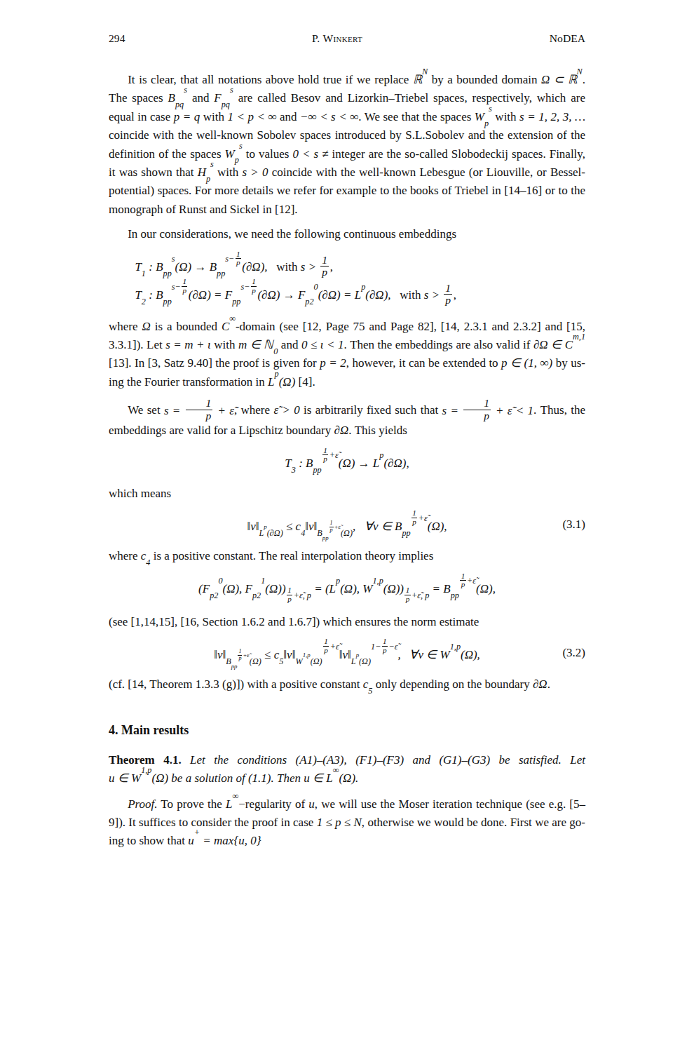294 P. Winkert NoDEA
It is clear, that all notations above hold true if we replace ℝN by a bounded domain Ω ⊂ ℝN. The spaces Bpqs and Fpqs are called Besov and Lizorkin–Triebel spaces, respectively, which are equal in case p = q with 1 < p < ∞ and −∞ < s < ∞. We see that the spaces Wps with s = 1, 2, 3, … coincide with the well-known Sobolev spaces introduced by S.L.Sobolev and the extension of the definition of the spaces Wps to values 0 < s ≠ integer are the so-called Slobodeckij spaces. Finally, it was shown that Hps with s > 0 coincide with the well-known Lebesgue (or Liouville, or Bessel-potential) spaces. For more details we refer for example to the books of Triebel in [14–16] or to the monograph of Runst and Sickel in [12].
In our considerations, we need the following continuous embeddings
T1 : Bpps(Ω) → Bpps−1 p(∂Ω), with s > 1 p, T2 : Bpps−1 p(∂Ω) = Fpps−1 p(∂Ω) → Fp20(∂Ω) = Lp(∂Ω), with s > 1 p,
where Ω is a bounded C∞-domain (see [12, Page 75 and Page 82], [14, 2.3.1 and 2.3.2] and [15, 3.3.1]). Let s = m + ι with m ∈ ℕ0 and 0 ≤ ι < 1. Then the embeddings are also valid if ∂Ω ∈ Cm,1 [13]. In [3, Satz 9.40] the proof is given for p = 2, however, it can be extended to p ∈ (1, ∞) by using the Fourier transformation in Lp(Ω) [4].
We set s = 1 p + ε̃, where ε̃ > 0 is arbitrarily fixed such that s = 1 p + ε̃ < 1. Thus, the embeddings are valid for a Lipschitz boundary ∂Ω. This yields
T3 : Bpp1 p+ε̃(Ω) → Lp(∂Ω),
which means
‖v‖Lp(∂Ω) ≤ c4‖v‖Bpp1 p+ε̃(Ω), ∀v ∈ Bpp1 p+ε̃(Ω), (3.1)
where c4 is a positive constant. The real interpolation theory implies
(Fp20(Ω), Fp21(Ω))1 p+ε̃, p = (Lp(Ω), W1,p(Ω))1 p+ε̃, p = Bpp1 p+ε̃(Ω),
(see [1,14,15], [16, Section 1.6.2 and 1.6.7]) which ensures the norm estimate
‖v‖Bpp1 p+ε̃(Ω) ≤ c5‖v‖W1,p(Ω)1 p+ε̃‖v‖Lp(Ω)1−1 p−ε̃, ∀v ∈ W1,p(Ω), (3.2)
(cf. [14, Theorem 1.3.3 (g)]) with a positive constant c5 only depending on the boundary ∂Ω.
4. Main results
Theorem 4.1. Let the conditions (A1)–(A3), (F1)–(F3) and (G1)–(G3) be satisfied. Let u ∈ W1,p(Ω) be a solution of (1.1). Then u ∈ L∞(Ω).
Proof. To prove the L∞−regularity of u, we will use the Moser iteration technique (see e.g. [5–9]). It suffices to consider the proof in case 1 ≤ p ≤ N, otherwise we would be done. First we are going to show that u+ = max{u, 0}